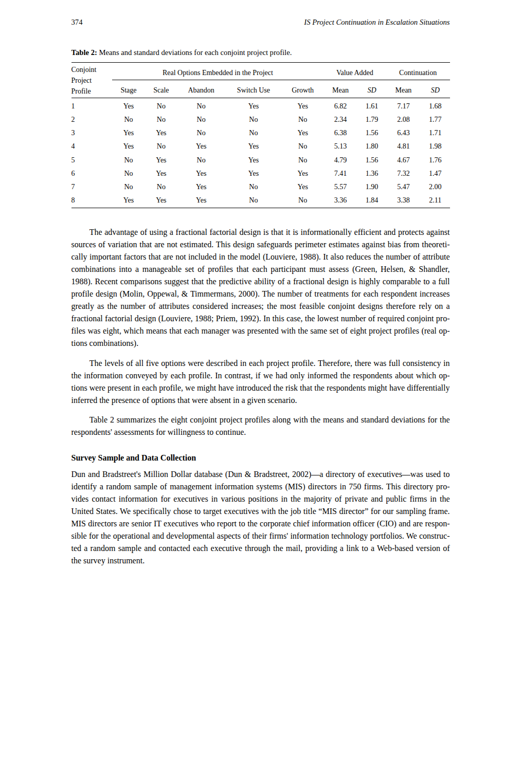374 IS Project Continuation in Escalation Situations
Table 2: Means and standard deviations for each conjoint project profile.
| Conjoint Project Profile | Real Options Embedded in the Project | Value Added | Continuation |
| --- | --- | --- | --- |
| Stage | Scale | Abandon | Switch Use | Growth | Mean | SD | Mean | SD |
| 1 | Yes | No | No | Yes | Yes | 6.82 | 1.61 | 7.17 | 1.68 |
| 2 | No | No | No | No | No | 2.34 | 1.79 | 2.08 | 1.77 |
| 3 | Yes | Yes | No | No | Yes | 6.38 | 1.56 | 6.43 | 1.71 |
| 4 | Yes | No | Yes | Yes | No | 5.13 | 1.80 | 4.81 | 1.98 |
| 5 | No | Yes | No | Yes | No | 4.79 | 1.56 | 4.67 | 1.76 |
| 6 | No | Yes | Yes | Yes | Yes | 7.41 | 1.36 | 7.32 | 1.47 |
| 7 | No | No | Yes | No | Yes | 5.57 | 1.90 | 5.47 | 2.00 |
| 8 | Yes | Yes | Yes | No | No | 3.36 | 1.84 | 3.38 | 2.11 |
The advantage of using a fractional factorial design is that it is informationally efficient and protects against sources of variation that are not estimated. This design safeguards perimeter estimates against bias from theoretically important factors that are not included in the model (Louviere, 1988). It also reduces the number of attribute combinations into a manageable set of profiles that each participant must assess (Green, Helsen, & Shandler, 1988). Recent comparisons suggest that the predictive ability of a fractional design is highly comparable to a full profile design (Molin, Oppewal, & Timmermans, 2000). The number of treatments for each respondent increases greatly as the number of attributes considered increases; the most feasible conjoint designs therefore rely on a fractional factorial design (Louviere, 1988; Priem, 1992). In this case, the lowest number of required conjoint profiles was eight, which means that each manager was presented with the same set of eight project profiles (real options combinations).
The levels of all five options were described in each project profile. Therefore, there was full consistency in the information conveyed by each profile. In contrast, if we had only informed the respondents about which options were present in each profile, we might have introduced the risk that the respondents might have differentially inferred the presence of options that were absent in a given scenario.
Table 2 summarizes the eight conjoint project profiles along with the means and standard deviations for the respondents' assessments for willingness to continue.
Survey Sample and Data Collection
Dun and Bradstreet's Million Dollar database (Dun & Bradstreet, 2002)—a directory of executives—was used to identify a random sample of management information systems (MIS) directors in 750 firms. This directory provides contact information for executives in various positions in the majority of private and public firms in the United States. We specifically chose to target executives with the job title “MIS director” for our sampling frame. MIS directors are senior IT executives who report to the corporate chief information officer (CIO) and are responsible for the operational and developmental aspects of their firms' information technology portfolios. We constructed a random sample and contacted each executive through the mail, providing a link to a Web-based version of the survey instrument.